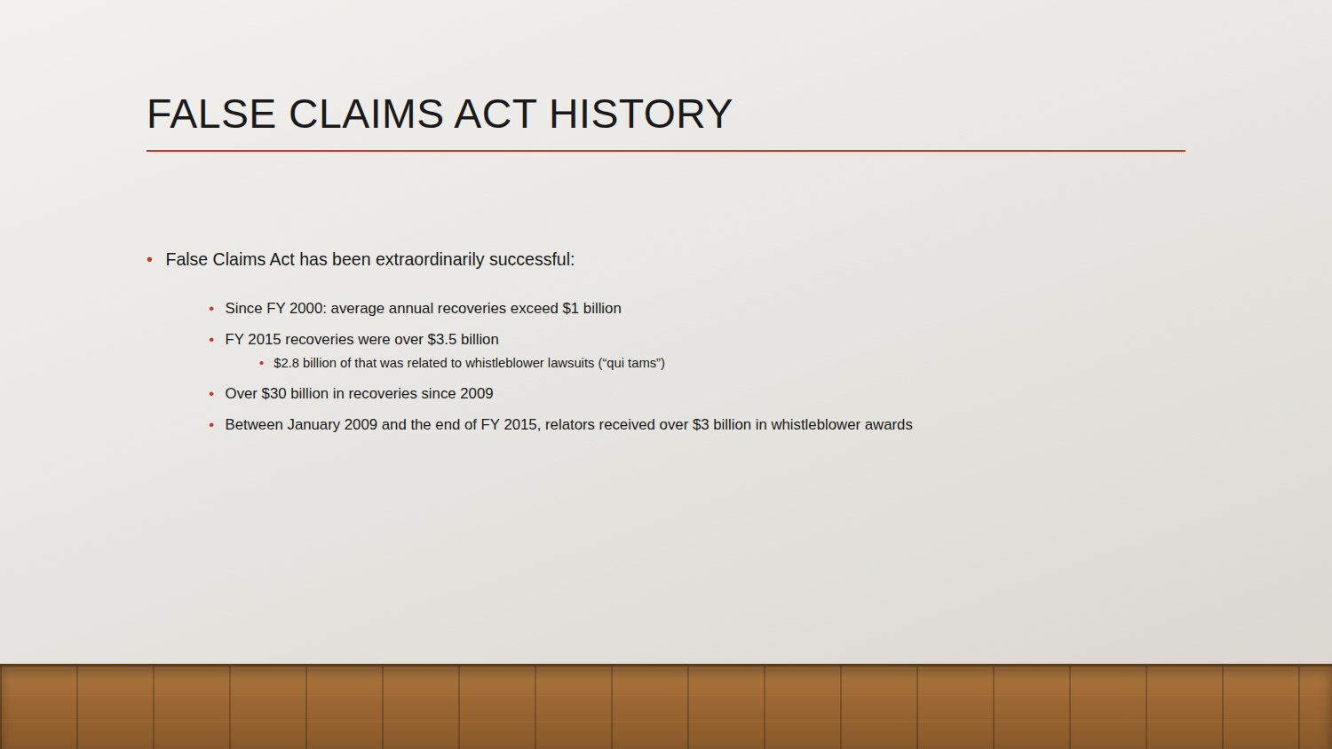False Claims Act History
False Claims Act has been extraordinarily successful:
Since FY 2000: average annual recoveries exceed $1 billion
FY 2015 recoveries were over $3.5 billion
$2.8 billion of that was related to whistleblower lawsuits (“qui tams”)
Over $30 billion in recoveries since 2009
Between January 2009 and the end of FY 2015, relators received over $3 billion in whistleblower awards